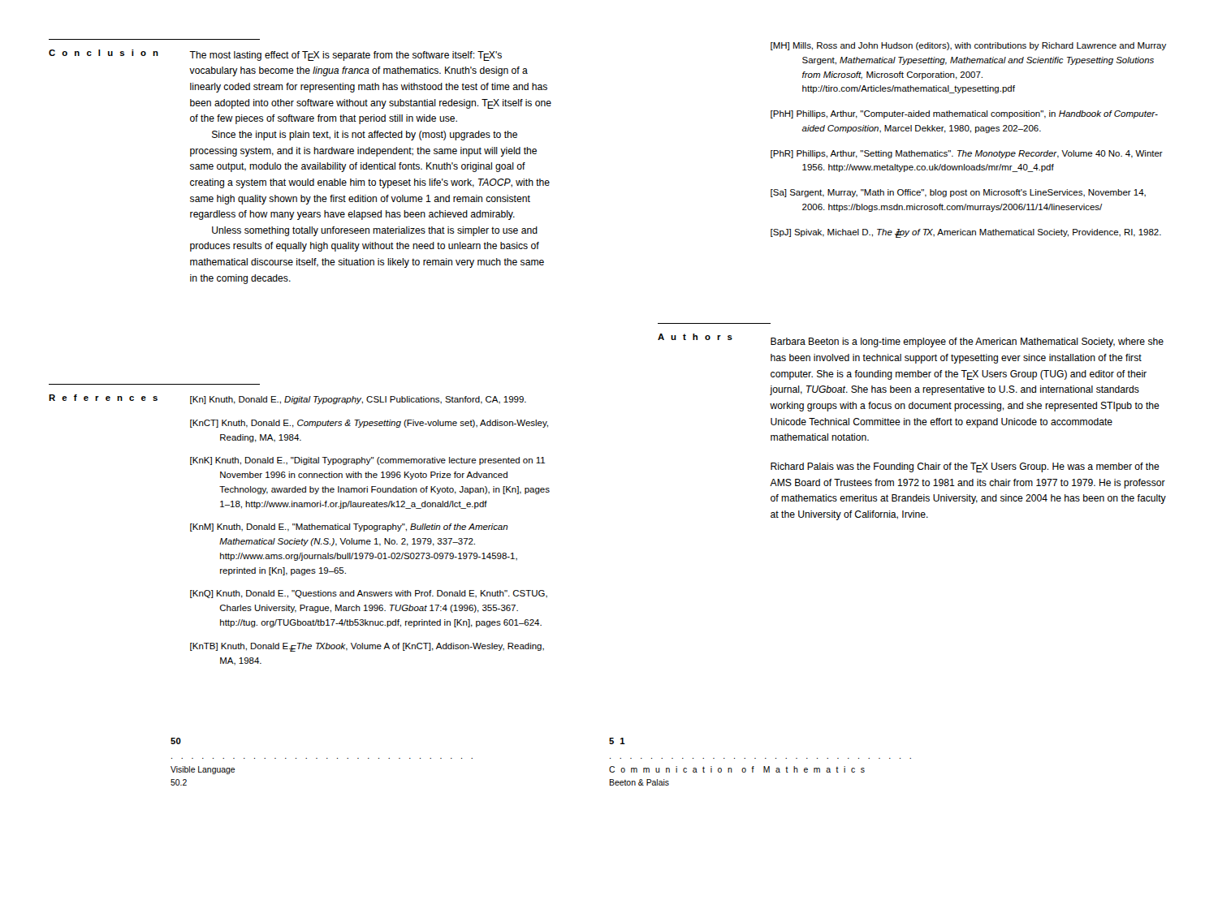C o n c l u s i o n
The most lasting effect of TEX is separate from the software itself: TEX's vocabulary has become the lingua franca of mathematics. Knuth's design of a linearly coded stream for representing math has withstood the test of time and has been adopted into other software without any substantial redesign. TEX itself is one of the few pieces of software from that period still in wide use.
Since the input is plain text, it is not affected by (most) upgrades to the processing system, and it is hardware independent; the same input will yield the same output, modulo the availability of identical fonts. Knuth's original goal of creating a system that would enable him to typeset his life's work, TAOCP, with the same high quality shown by the first edition of volume 1 and remain consistent regardless of how many years have elapsed has been achieved admirably.
Unless something totally unforeseen materializes that is simpler to use and produces results of equally high quality without the need to unlearn the basics of mathematical discourse itself, the situation is likely to remain very much the same in the coming decades.
R e f e r e n c e s
[Kn] Knuth, Donald E., Digital Typography, CSLI Publications, Stanford, CA, 1999.
[KnCT] Knuth, Donald E., Computers & Typesetting (Five-volume set), Addison-Wesley, Reading, MA, 1984.
[KnK] Knuth, Donald E., "Digital Typography" (commemorative lecture presented on 11 November 1996 in connection with the 1996 Kyoto Prize for Advanced Technology, awarded by the Inamori Foundation of Kyoto, Japan), in [Kn], pages 1–18, http://www.inamori-f.or.jp/laureates/k12_a_donald/lct_e.pdf
[KnM] Knuth, Donald E., "Mathematical Typography", Bulletin of the American Mathematical Society (N.S.), Volume 1, No. 2, 1979, 337–372. http://www.ams.org/journals/bull/1979-01-02/S0273-0979-1979-14598-1, reprinted in [Kn], pages 19–65.
[KnQ] Knuth, Donald E., "Questions and Answers with Prof. Donald E, Knuth". CSTUG, Charles University, Prague, March 1996. TUGboat 17:4 (1996), 355-367. http://tug. org/TUGboat/tb17-4/tb53knuc.pdf, reprinted in [Kn], pages 601–624.
[KnTB] Knuth, Donald E., The TEXbook, Volume A of [KnCT], Addison-Wesley, Reading, MA, 1984.
50
. . . . . . . . . . . . . . . . . . . . . . . . . . . . . .
Visible Language
50.2
[MH] Mills, Ross and John Hudson (editors), with contributions by Richard Lawrence and Murray Sargent, Mathematical Typesetting, Mathematical and Scientific Typesetting Solutions from Microsoft, Microsoft Corporation, 2007. http://tiro.com/Articles/mathematical_typesetting.pdf
[PhH] Phillips, Arthur, "Computer-aided mathematical composition", in Handbook of Computer-aided Composition, Marcel Dekker, 1980, pages 202–206.
[PhR] Phillips, Arthur, "Setting Mathematics". The Monotype Recorder, Volume 40 No. 4, Winter 1956. http://www.metaltype.co.uk/downloads/mr/mr_40_4.pdf
[Sa] Sargent, Murray, "Math in Office", blog post on Microsoft's LineServices, November 14, 2006. https://blogs.msdn.microsoft.com/murrays/2006/11/14/lineservices/
[SpJ] Spivak, Michael D., The Joy of TEX, American Mathematical Society, Providence, RI, 1982.
A u t h o r s
Barbara Beeton is a long-time employee of the American Mathematical Society, where she has been involved in technical support of typesetting ever since installation of the first computer. She is a founding member of the TEX Users Group (TUG) and editor of their journal, TUGboat. She has been a representative to U.S. and international standards working groups with a focus on document processing, and she represented STIpub to the Unicode Technical Committee in the effort to expand Unicode to accommodate mathematical notation.
Richard Palais was the Founding Chair of the TEX Users Group. He was a member of the AMS Board of Trustees from 1972 to 1981 and its chair from 1977 to 1979. He is professor of mathematics emeritus at Brandeis University, and since 2004 he has been on the faculty at the University of California, Irvine.
5 1
. . . . . . . . . . . . . . . . . . . . . . . . . . . . . .
C o m m u n i c a t i o n o f M a t h e m a t i c s
Beeton & Palais